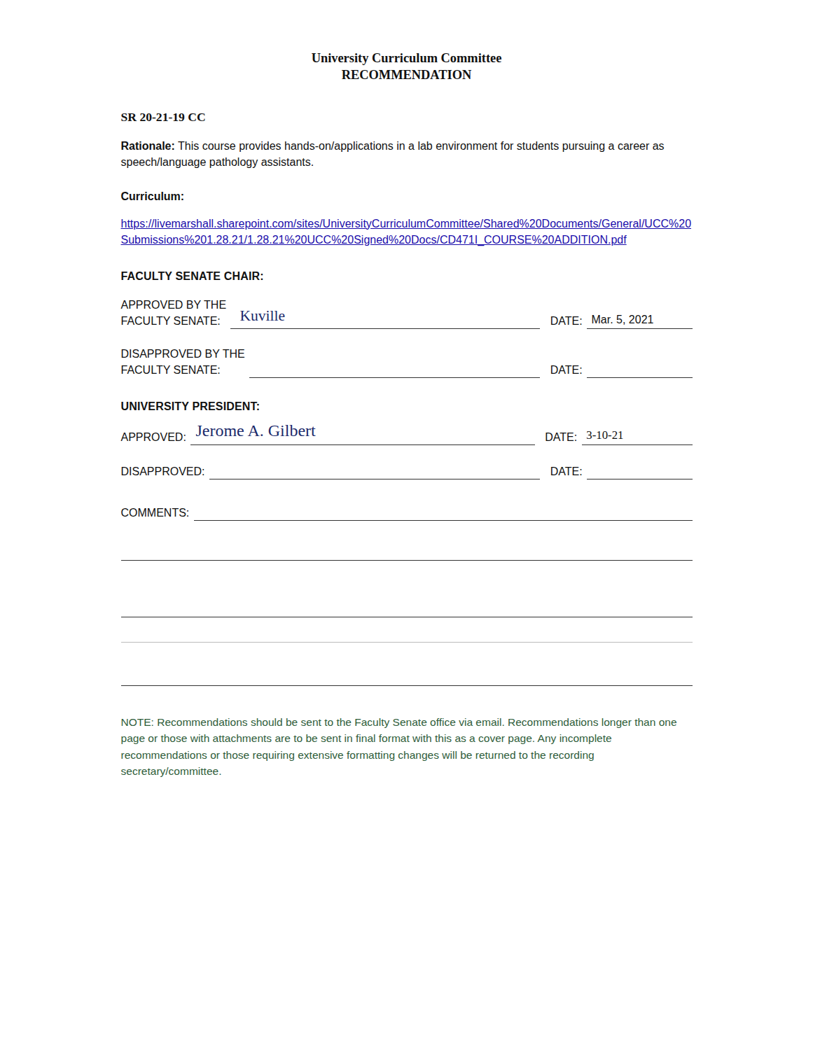University Curriculum Committee
RECOMMENDATION
SR 20-21-19 CC
Rationale: This course provides hands-on/applications in a lab environment for students pursuing a career as speech/language pathology assistants.
Curriculum:
https://livemarshall.sharepoint.com/sites/UniversityCurriculumCommittee/Shared%20Documents/General/UCC%20Submissions%201.28.21/1.28.21%20UCC%20Signed%20Docs/CD471I_COURSE%20ADDITION.pdf
FACULTY SENATE CHAIR:
APPROVED BY THE
FACULTY SENATE: Kuville DATE: Mar. 5, 2021
DISAPPROVED BY THE
FACULTY SENATE: DATE:
UNIVERSITY PRESIDENT:
APPROVED: Jerome A. Gilbert DATE: 3-10-21
DISAPPROVED: DATE:
COMMENTS:
NOTE: Recommendations should be sent to the Faculty Senate office via email. Recommendations longer than one page or those with attachments are to be sent in final format with this as a cover page. Any incomplete recommendations or those requiring extensive formatting changes will be returned to the recording secretary/committee.